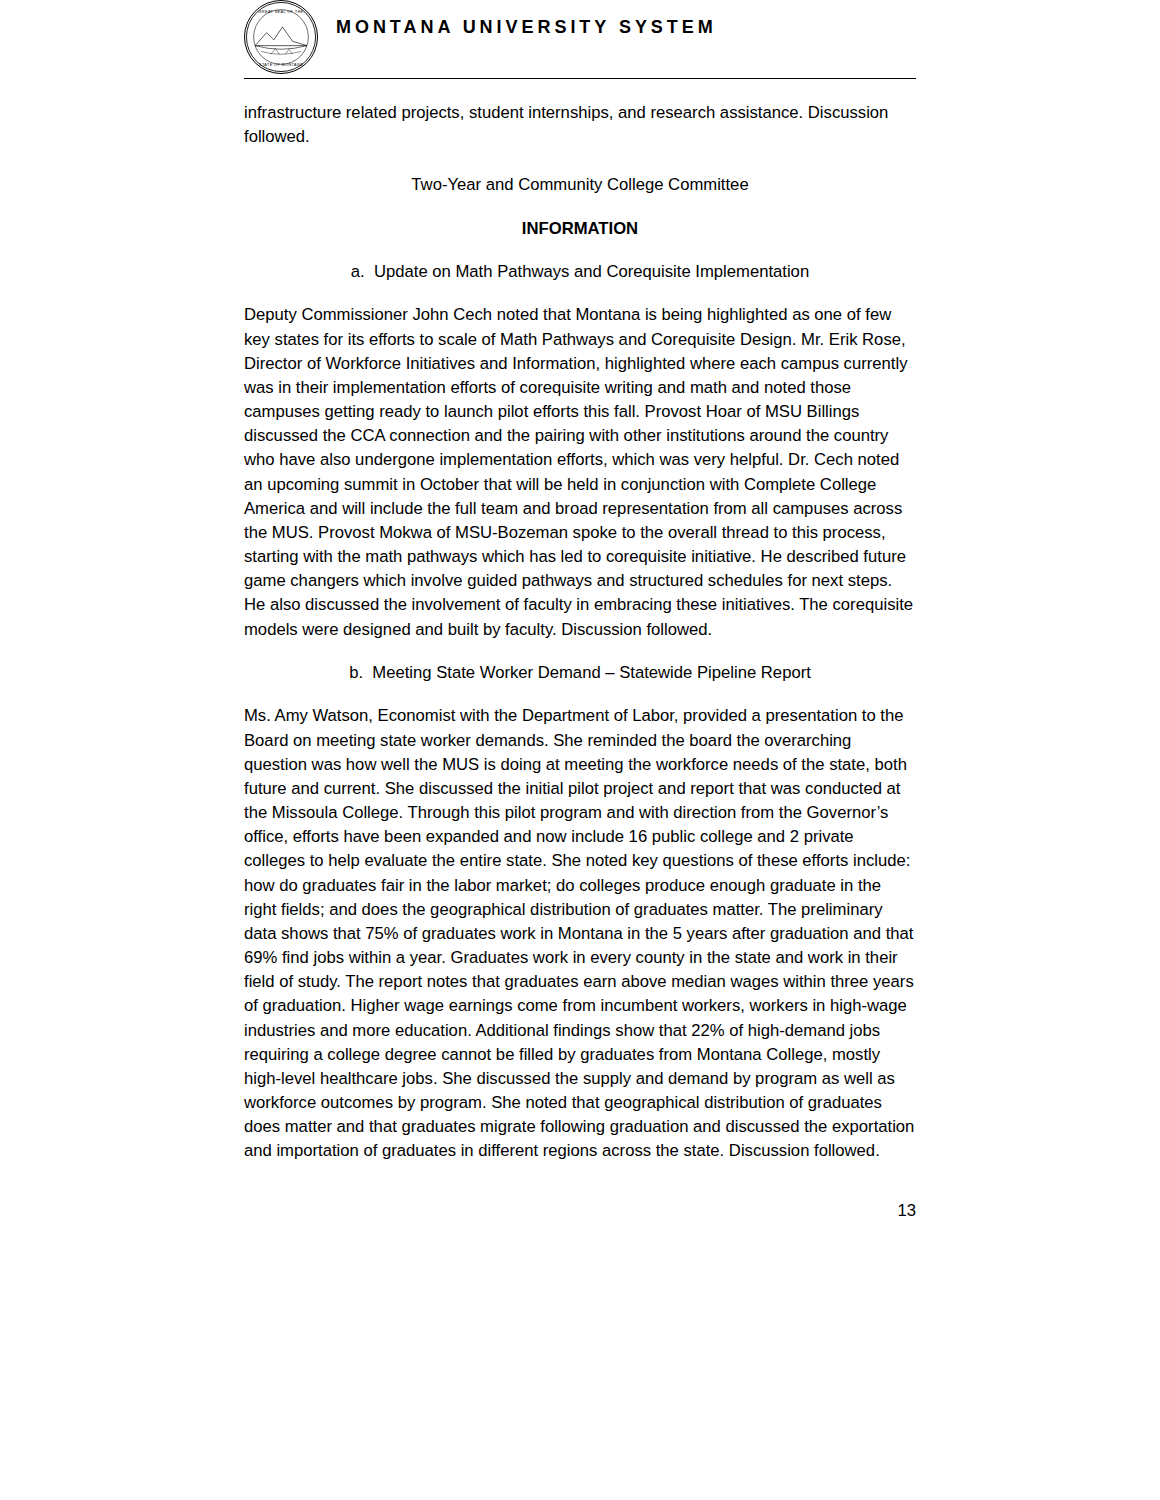GREAT SEAL OF THE STATE OF MONTANA
Montana University System
infrastructure related projects, student internships, and research assistance. Discussion followed.
Two-Year and Community College Committee
INFORMATION
a. Update on Math Pathways and Corequisite Implementation
Deputy Commissioner John Cech noted that Montana is being highlighted as one of few key states for its efforts to scale of Math Pathways and Corequisite Design. Mr. Erik Rose, Director of Workforce Initiatives and Information, highlighted where each campus currently was in their implementation efforts of corequisite writing and math and noted those campuses getting ready to launch pilot efforts this fall. Provost Hoar of MSU Billings discussed the CCA connection and the pairing with other institutions around the country who have also undergone implementation efforts, which was very helpful. Dr. Cech noted an upcoming summit in October that will be held in conjunction with Complete College America and will include the full team and broad representation from all campuses across the MUS. Provost Mokwa of MSU-Bozeman spoke to the overall thread to this process, starting with the math pathways which has led to corequisite initiative. He described future game changers which involve guided pathways and structured schedules for next steps. He also discussed the involvement of faculty in embracing these initiatives. The corequisite models were designed and built by faculty. Discussion followed.
b. Meeting State Worker Demand – Statewide Pipeline Report
Ms. Amy Watson, Economist with the Department of Labor, provided a presentation to the Board on meeting state worker demands. She reminded the board the overarching question was how well the MUS is doing at meeting the workforce needs of the state, both future and current. She discussed the initial pilot project and report that was conducted at the Missoula College. Through this pilot program and with direction from the Governor’s office, efforts have been expanded and now include 16 public college and 2 private colleges to help evaluate the entire state. She noted key questions of these efforts include: how do graduates fair in the labor market; do colleges produce enough graduate in the right fields; and does the geographical distribution of graduates matter. The preliminary data shows that 75% of graduates work in Montana in the 5 years after graduation and that 69% find jobs within a year. Graduates work in every county in the state and work in their field of study. The report notes that graduates earn above median wages within three years of graduation. Higher wage earnings come from incumbent workers, workers in high-wage industries and more education. Additional findings show that 22% of high-demand jobs requiring a college degree cannot be filled by graduates from Montana College, mostly high-level healthcare jobs. She discussed the supply and demand by program as well as workforce outcomes by program. She noted that geographical distribution of graduates does matter and that graduates migrate following graduation and discussed the exportation and importation of graduates in different regions across the state. Discussion followed.
13